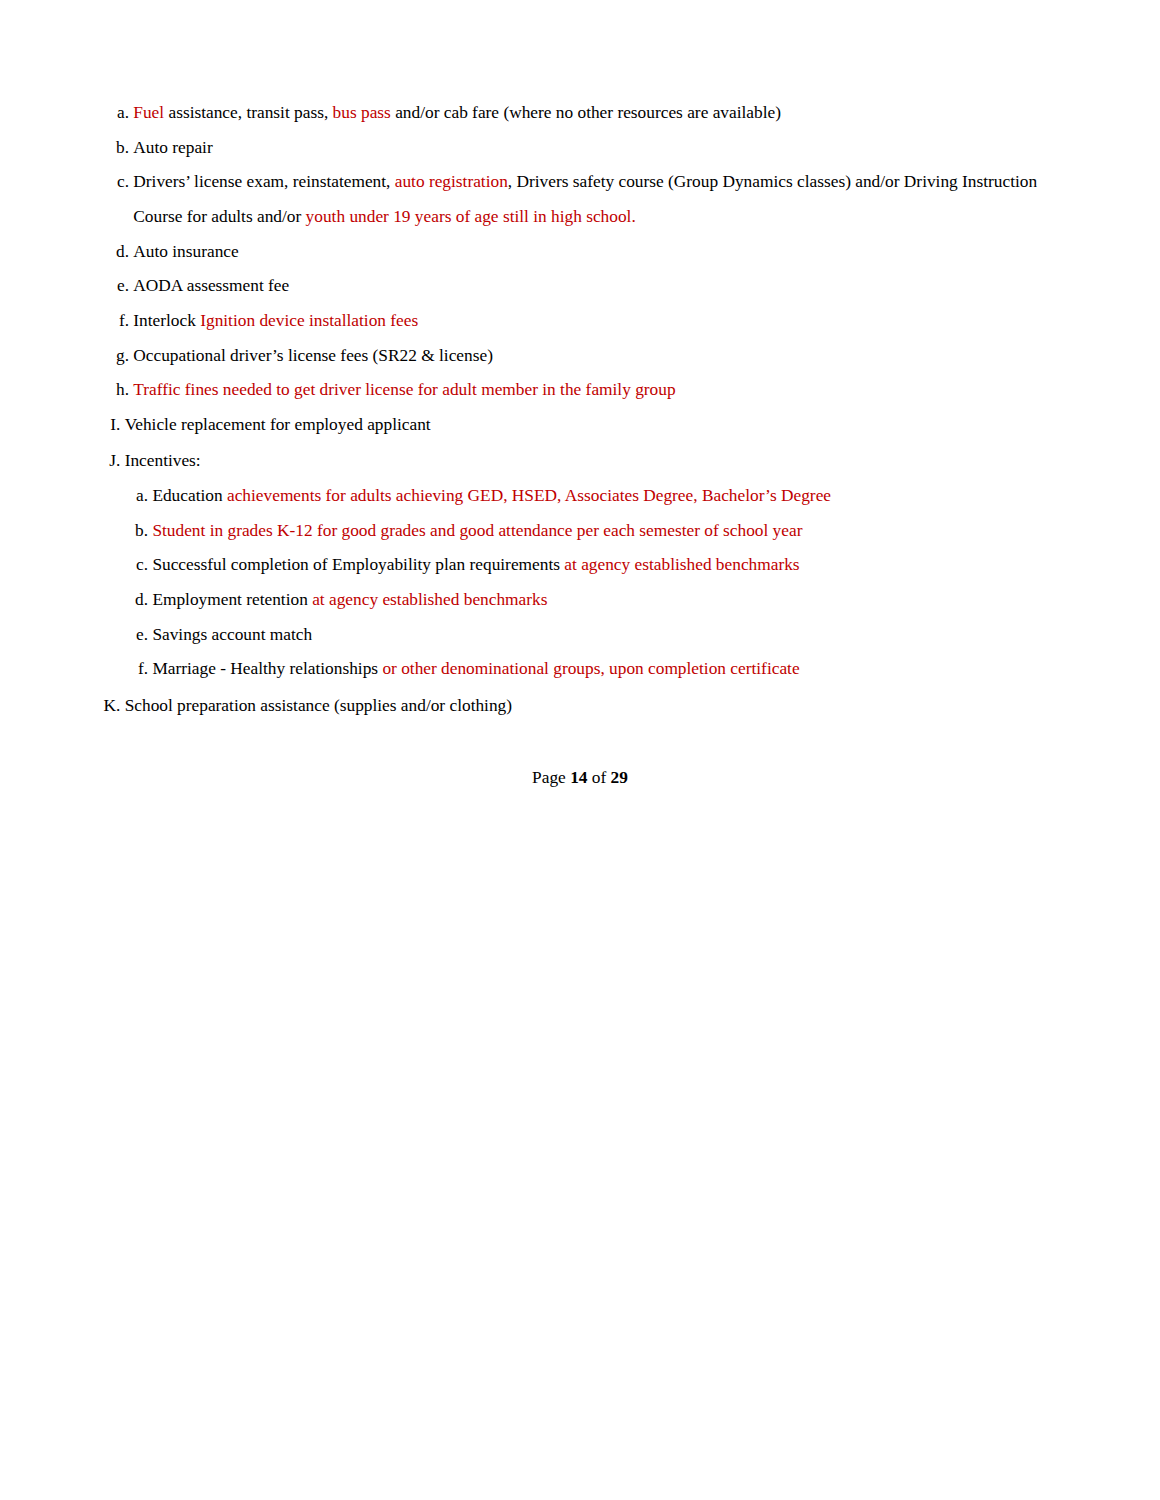Fuel assistance, transit pass, bus pass and/or cab fare (where no other resources are available)
Auto repair
Drivers’ license exam, reinstatement, auto registration, Drivers safety course (Group Dynamics classes) and/or Driving Instruction Course for adults and/or youth under 19 years of age still in high school.
Auto insurance
AODA assessment fee
Interlock Ignition device installation fees
Occupational driver’s license fees (SR22 & license)
Traffic fines needed to get driver license for adult member in the family group
Vehicle replacement for employed applicant
Incentives:
Education achievements for adults achieving GED, HSED, Associates Degree, Bachelor’s Degree
Student in grades K-12 for good grades and good attendance per each semester of school year
Successful completion of Employability plan requirements at agency established benchmarks
Employment retention at agency established benchmarks
Savings account match
Marriage - Healthy relationships or other denominational groups, upon completion certificate
School preparation assistance (supplies and/or clothing)
Page 14 of 29